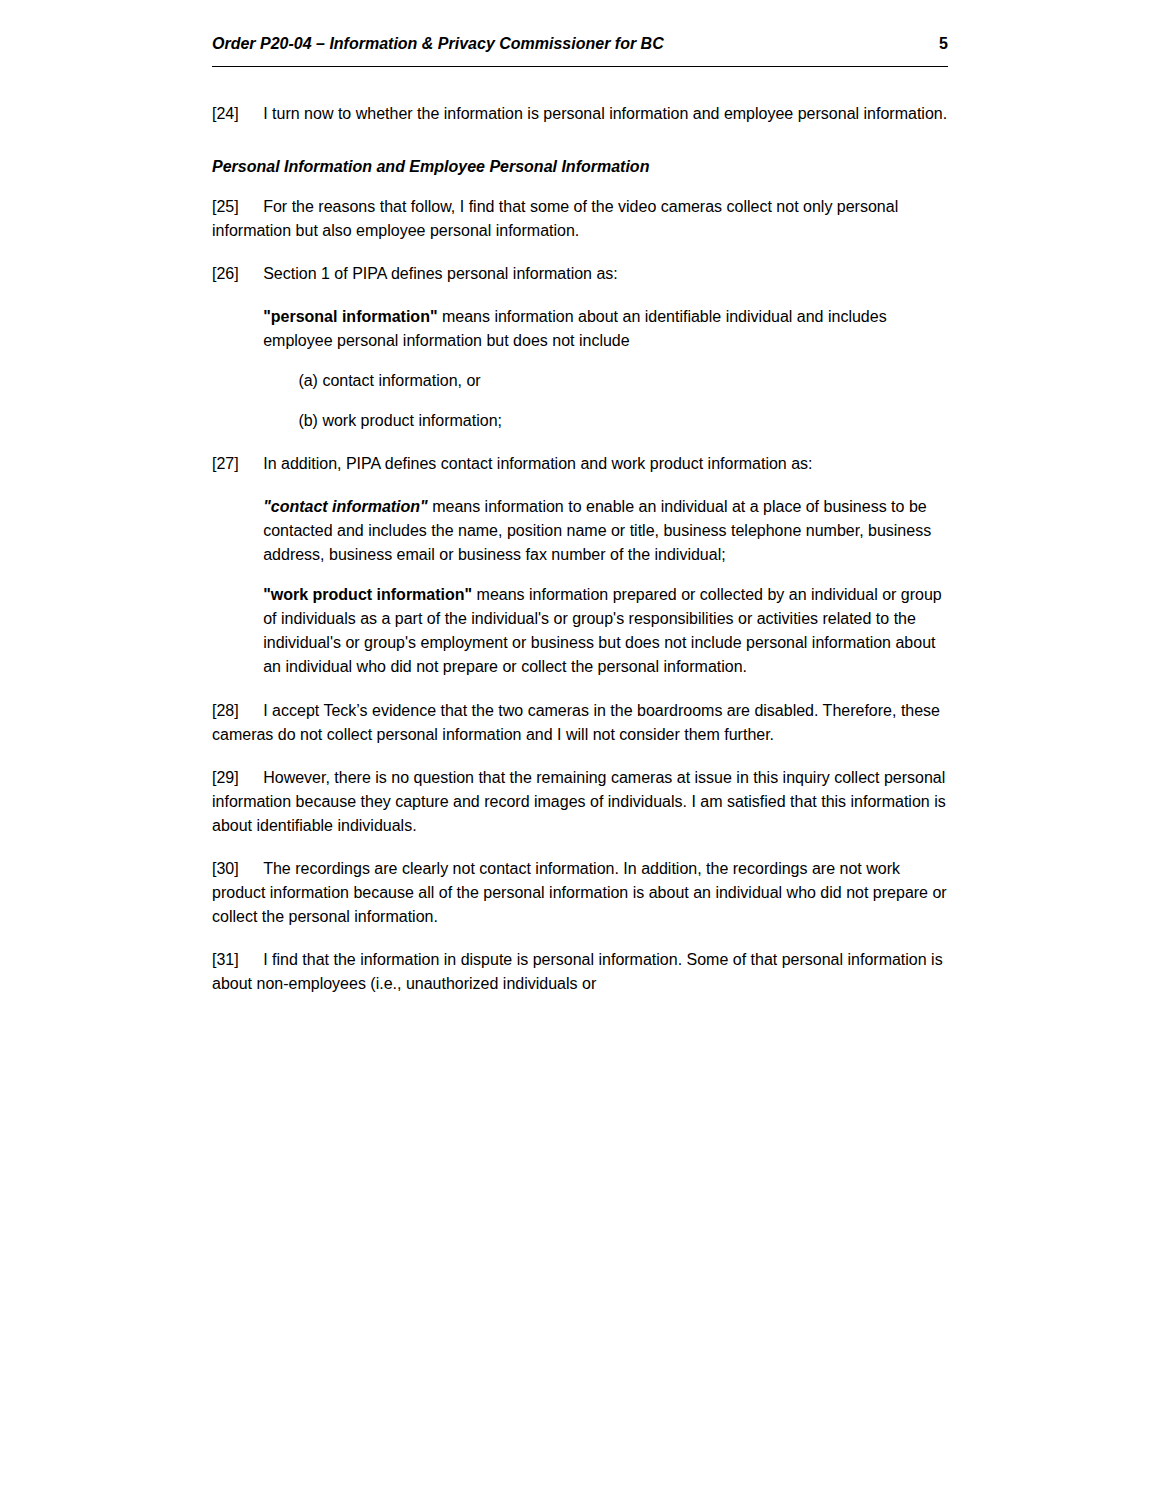Order P20-04 – Information & Privacy Commissioner for BC 5
[24] I turn now to whether the information is personal information and employee personal information.
Personal Information and Employee Personal Information
[25] For the reasons that follow, I find that some of the video cameras collect not only personal information but also employee personal information.
[26] Section 1 of PIPA defines personal information as:
"personal information" means information about an identifiable individual and includes employee personal information but does not include
(a) contact information, or
(b) work product information;
[27] In addition, PIPA defines contact information and work product information as:
"contact information" means information to enable an individual at a place of business to be contacted and includes the name, position name or title, business telephone number, business address, business email or business fax number of the individual;
"work product information" means information prepared or collected by an individual or group of individuals as a part of the individual's or group's responsibilities or activities related to the individual's or group's employment or business but does not include personal information about an individual who did not prepare or collect the personal information.
[28] I accept Teck’s evidence that the two cameras in the boardrooms are disabled. Therefore, these cameras do not collect personal information and I will not consider them further.
[29] However, there is no question that the remaining cameras at issue in this inquiry collect personal information because they capture and record images of individuals. I am satisfied that this information is about identifiable individuals.
[30] The recordings are clearly not contact information. In addition, the recordings are not work product information because all of the personal information is about an individual who did not prepare or collect the personal information.
[31] I find that the information in dispute is personal information. Some of that personal information is about non-employees (i.e., unauthorized individuals or